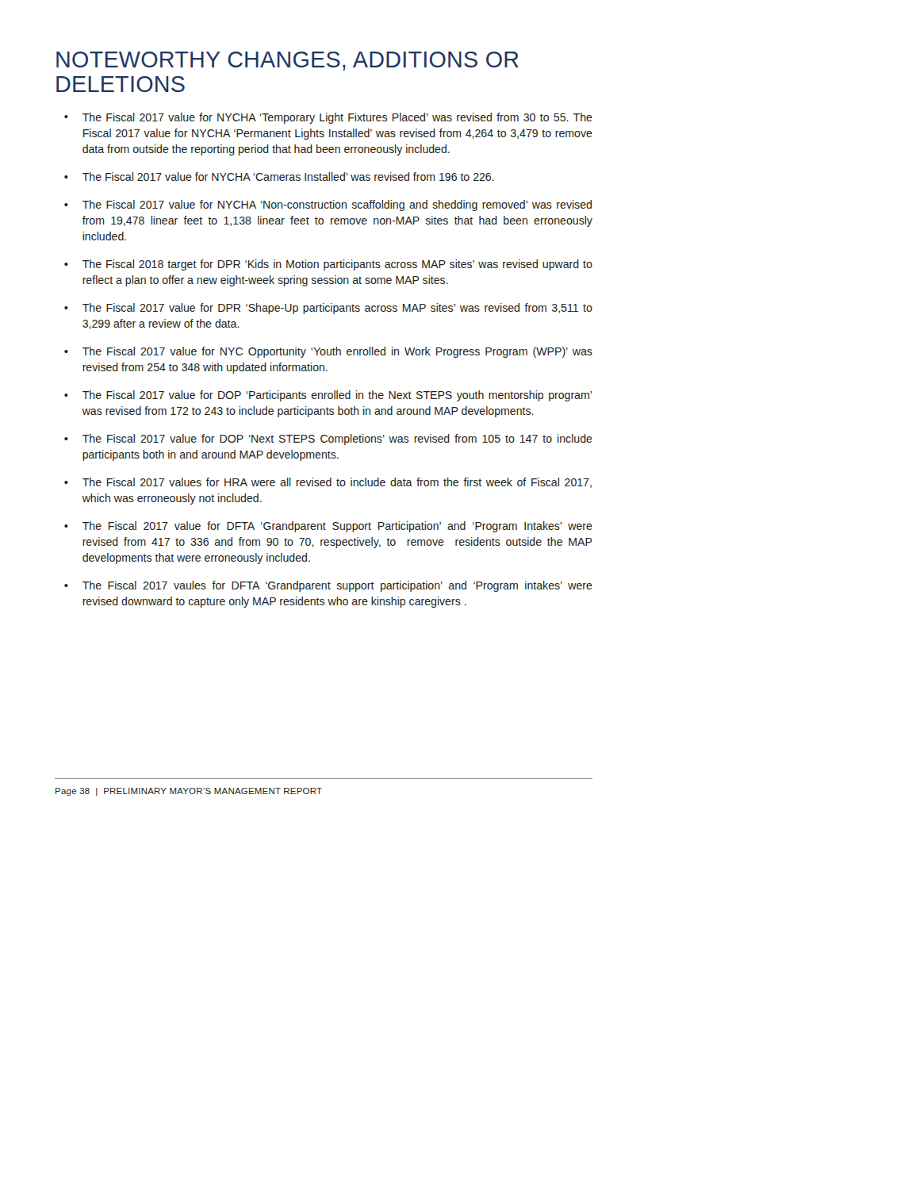NOTEWORTHY CHANGES, ADDITIONS OR DELETIONS
The Fiscal 2017 value for NYCHA ‘Temporary Light Fixtures Placed’ was revised from 30 to 55. The Fiscal 2017 value for NYCHA ‘Permanent Lights Installed’ was revised from 4,264 to 3,479 to remove data from outside the reporting period that had been erroneously included.
The Fiscal 2017 value for NYCHA ‘Cameras Installed’ was revised from 196 to 226.
The Fiscal 2017 value for NYCHA ‘Non-construction scaffolding and shedding removed’ was revised from 19,478 linear feet to 1,138 linear feet to remove non-MAP sites that had been erroneously included.
The Fiscal 2018 target for DPR ‘Kids in Motion participants across MAP sites’ was revised upward to reflect a plan to offer a new eight-week spring session at some MAP sites.
The Fiscal 2017 value for DPR ‘Shape-Up participants across MAP sites’ was revised from 3,511 to 3,299 after a review of the data.
The Fiscal 2017 value for NYC Opportunity ‘Youth enrolled in Work Progress Program (WPP)’ was revised from 254 to 348 with updated information.
The Fiscal 2017 value for DOP ‘Participants enrolled in the Next STEPS youth mentorship program’ was revised from 172 to 243 to include participants both in and around MAP developments.
The Fiscal 2017 value for DOP ‘Next STEPS Completions’ was revised from 105 to 147 to include participants both in and around MAP developments.
The Fiscal 2017 values for HRA were all revised to include data from the first week of Fiscal 2017, which was erroneously not included.
The Fiscal 2017 value for DFTA ‘Grandparent Support Participation’ and ‘Program Intakes’ were revised from 417 to 336 and from 90 to 70, respectively, to remove residents outside the MAP developments that were erroneously included.
The Fiscal 2017 vaules for DFTA ‘Grandparent support participation’ and ‘Program intakes’ were revised downward to capture only MAP residents who are kinship caregivers .
Page 38 | PRELIMINARY MAYOR’S MANAGEMENT REPORT